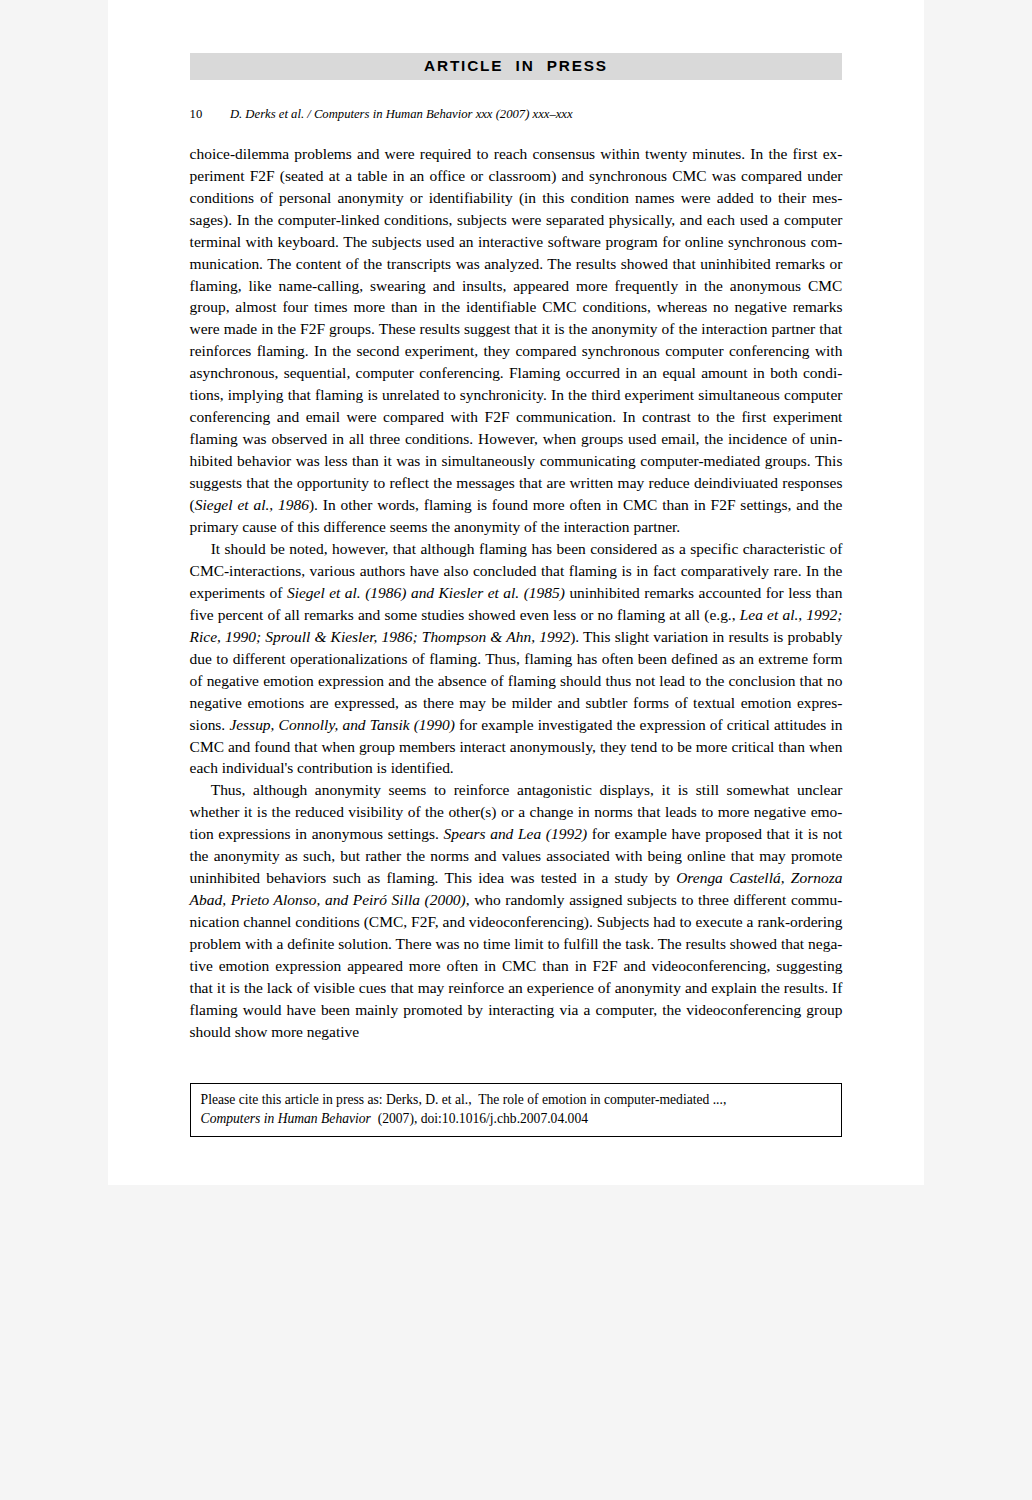ARTICLE IN PRESS
10 D. Derks et al. / Computers in Human Behavior xxx (2007) xxx–xxx
choice-dilemma problems and were required to reach consensus within twenty minutes. In the first experiment F2F (seated at a table in an office or classroom) and synchronous CMC was compared under conditions of personal anonymity or identifiability (in this condition names were added to their messages). In the computer-linked conditions, subjects were separated physically, and each used a computer terminal with keyboard. The subjects used an interactive software program for online synchronous communication. The content of the transcripts was analyzed. The results showed that uninhibited remarks or flaming, like name-calling, swearing and insults, appeared more frequently in the anonymous CMC group, almost four times more than in the identifiable CMC conditions, whereas no negative remarks were made in the F2F groups. These results suggest that it is the anonymity of the interaction partner that reinforces flaming. In the second experiment, they compared synchronous computer conferencing with asynchronous, sequential, computer conferencing. Flaming occurred in an equal amount in both conditions, implying that flaming is unrelated to synchronicity. In the third experiment simultaneous computer conferencing and email were compared with F2F communication. In contrast to the first experiment flaming was observed in all three conditions. However, when groups used email, the incidence of uninhibited behavior was less than it was in simultaneously communicating computer-mediated groups. This suggests that the opportunity to reflect the messages that are written may reduce deindiviuated responses (Siegel et al., 1986). In other words, flaming is found more often in CMC than in F2F settings, and the primary cause of this difference seems the anonymity of the interaction partner.
It should be noted, however, that although flaming has been considered as a specific characteristic of CMC-interactions, various authors have also concluded that flaming is in fact comparatively rare. In the experiments of Siegel et al. (1986) and Kiesler et al. (1985) uninhibited remarks accounted for less than five percent of all remarks and some studies showed even less or no flaming at all (e.g., Lea et al., 1992; Rice, 1990; Sproull & Kiesler, 1986; Thompson & Ahn, 1992). This slight variation in results is probably due to different operationalizations of flaming. Thus, flaming has often been defined as an extreme form of negative emotion expression and the absence of flaming should thus not lead to the conclusion that no negative emotions are expressed, as there may be milder and subtler forms of textual emotion expressions. Jessup, Connolly, and Tansik (1990) for example investigated the expression of critical attitudes in CMC and found that when group members interact anonymously, they tend to be more critical than when each individual's contribution is identified.
Thus, although anonymity seems to reinforce antagonistic displays, it is still somewhat unclear whether it is the reduced visibility of the other(s) or a change in norms that leads to more negative emotion expressions in anonymous settings. Spears and Lea (1992) for example have proposed that it is not the anonymity as such, but rather the norms and values associated with being online that may promote uninhibited behaviors such as flaming. This idea was tested in a study by Orenga Castellá, Zornoza Abad, Prieto Alonso, and Peiró Silla (2000), who randomly assigned subjects to three different communication channel conditions (CMC, F2F, and videoconferencing). Subjects had to execute a rank-ordering problem with a definite solution. There was no time limit to fulfill the task. The results showed that negative emotion expression appeared more often in CMC than in F2F and videoconferencing, suggesting that it is the lack of visible cues that may reinforce an experience of anonymity and explain the results. If flaming would have been mainly promoted by interacting via a computer, the videoconferencing group should show more negative
Please cite this article in press as: Derks, D. et al., The role of emotion in computer-mediated ...,
Computers in Human Behavior (2007), doi:10.1016/j.chb.2007.04.004